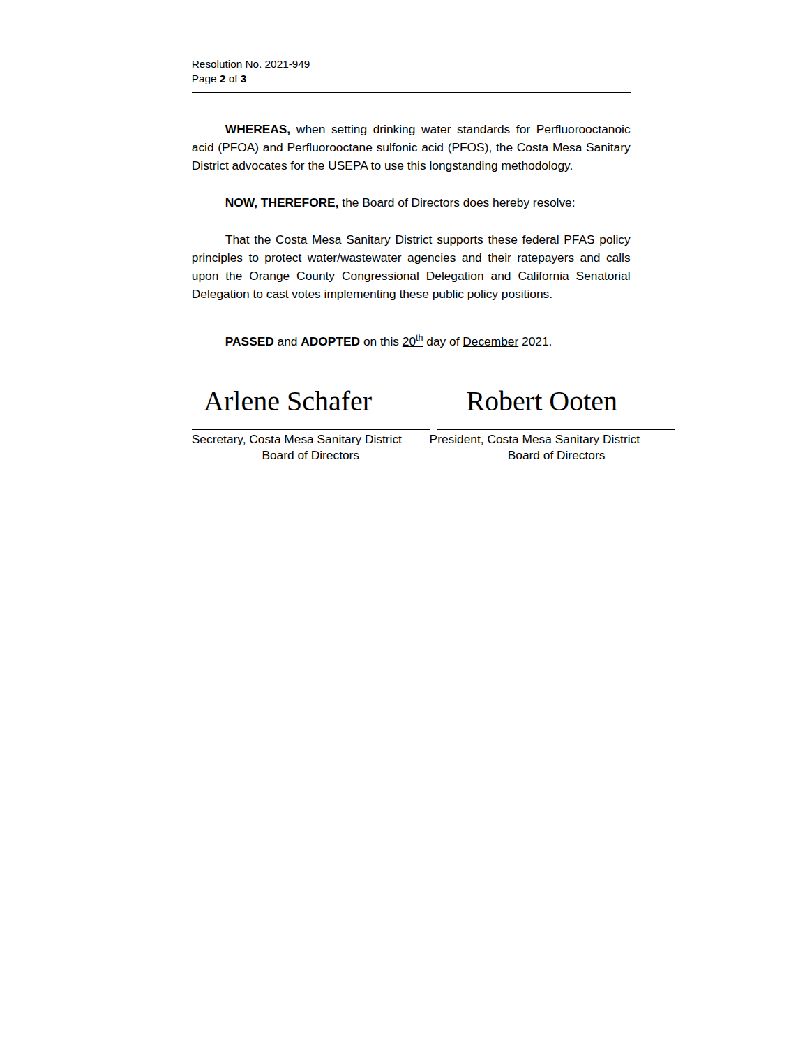Resolution No. 2021-949
Page 2 of 3
WHEREAS, when setting drinking water standards for Perfluorooctanoic acid (PFOA) and Perfluorooctane sulfonic acid (PFOS), the Costa Mesa Sanitary District advocates for the USEPA to use this longstanding methodology.
NOW, THEREFORE, the Board of Directors does hereby resolve:
That the Costa Mesa Sanitary District supports these federal PFAS policy principles to protect water/wastewater agencies and their ratepayers and calls upon the Orange County Congressional Delegation and California Senatorial Delegation to cast votes implementing these public policy positions.
PASSED and ADOPTED on this 20th day of December 2021.
| Arlene Schafer Secretary, Costa Mesa Sanitary District Board of Directors | Robert Ooten President, Costa Mesa Sanitary District Board of Directors |